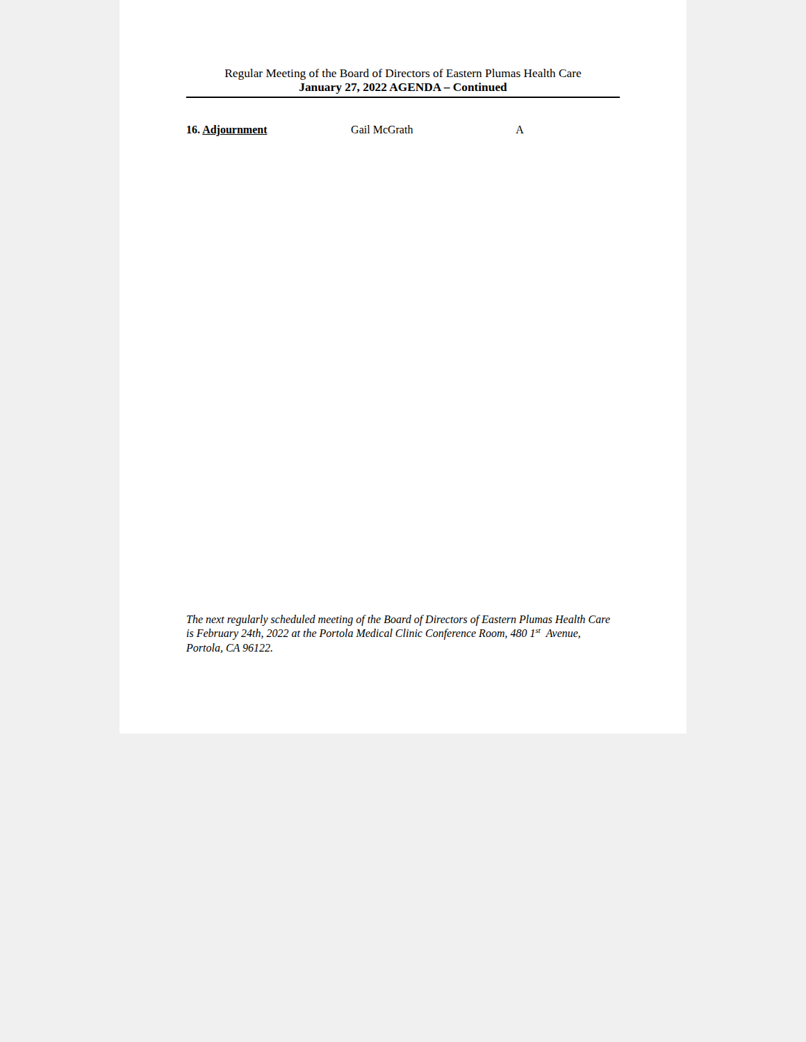Regular Meeting of the Board of Directors of Eastern Plumas Health Care
January 27, 2022 AGENDA – Continued
| 16. Adjournment | Gail McGrath | A |
The next regularly scheduled meeting of the Board of Directors of Eastern Plumas Health Care is February 24th, 2022 at the Portola Medical Clinic Conference Room, 480 1st Avenue, Portola, CA 96122.